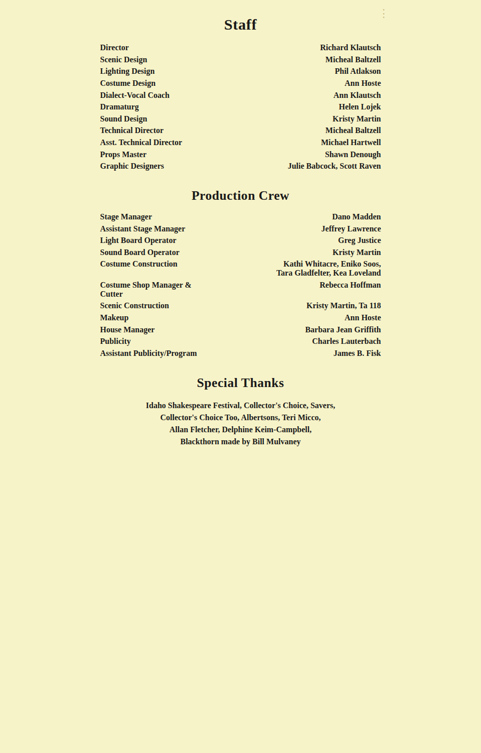⋮
Staff
Director
Richard Klautsch
Scenic Design
Micheal Baltzell
Lighting Design
Phil Atlakson
Costume Design
Ann Hoste
Dialect-Vocal Coach
Ann Klautsch
Dramaturg
Helen Lojek
Sound Design
Kristy Martin
Technical Director
Micheal Baltzell
Asst. Technical Director
Michael Hartwell
Props Master
Shawn Denough
Graphic Designers
Julie Babcock, Scott Raven
Production Crew
Stage Manager
Dano Madden
Assistant Stage Manager
Jeffrey Lawrence
Light Board Operator
Greg Justice
Sound Board Operator
Kristy Martin
Costume Construction
Kathi Whitacre, Eniko Soos, Tara Gladfelter, Kea Loveland
Costume Shop Manager &
Cutter
Rebecca Hoffman
Scenic Construction
Kristy Martin, Ta 118
Makeup
Ann Hoste
House Manager
Barbara Jean Griffith
Publicity
Charles Lauterbach
Assistant Publicity/Program
James B. Fisk
Special Thanks
Idaho Shakespeare Festival, Collector's Choice, Savers,
Collector's Choice Too, Albertsons, Teri Micco,
Allan Fletcher, Delphine Keim-Campbell,
Blackthorn made by Bill Mulvaney